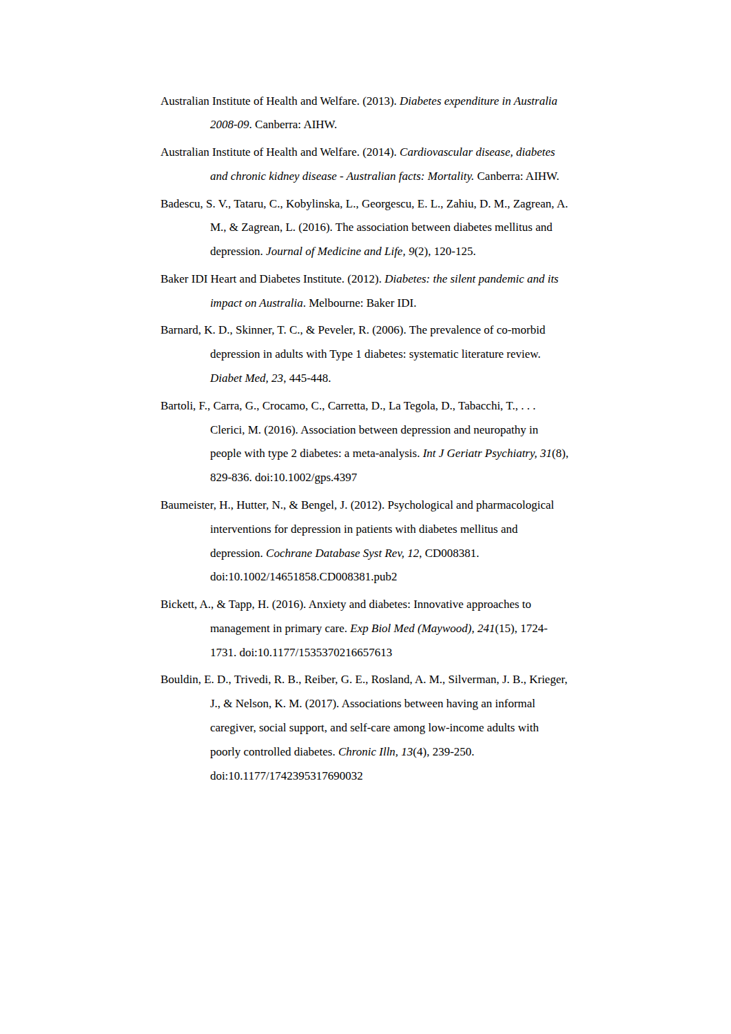Australian Institute of Health and Welfare. (2013). Diabetes expenditure in Australia 2008-09. Canberra: AIHW.
Australian Institute of Health and Welfare. (2014). Cardiovascular disease, diabetes and chronic kidney disease - Australian facts: Mortality. Canberra: AIHW.
Badescu, S. V., Tataru, C., Kobylinska, L., Georgescu, E. L., Zahiu, D. M., Zagrean, A. M., & Zagrean, L. (2016). The association between diabetes mellitus and depression. Journal of Medicine and Life, 9(2), 120-125.
Baker IDI Heart and Diabetes Institute. (2012). Diabetes: the silent pandemic and its impact on Australia. Melbourne: Baker IDI.
Barnard, K. D., Skinner, T. C., & Peveler, R. (2006). The prevalence of co-morbid depression in adults with Type 1 diabetes: systematic literature review. Diabet Med, 23, 445-448.
Bartoli, F., Carra, G., Crocamo, C., Carretta, D., La Tegola, D., Tabacchi, T., . . . Clerici, M. (2016). Association between depression and neuropathy in people with type 2 diabetes: a meta-analysis. Int J Geriatr Psychiatry, 31(8), 829-836. doi:10.1002/gps.4397
Baumeister, H., Hutter, N., & Bengel, J. (2012). Psychological and pharmacological interventions for depression in patients with diabetes mellitus and depression. Cochrane Database Syst Rev, 12, CD008381. doi:10.1002/14651858.CD008381.pub2
Bickett, A., & Tapp, H. (2016). Anxiety and diabetes: Innovative approaches to management in primary care. Exp Biol Med (Maywood), 241(15), 1724-1731. doi:10.1177/1535370216657613
Bouldin, E. D., Trivedi, R. B., Reiber, G. E., Rosland, A. M., Silverman, J. B., Krieger, J., & Nelson, K. M. (2017). Associations between having an informal caregiver, social support, and self-care among low-income adults with poorly controlled diabetes. Chronic Illn, 13(4), 239-250. doi:10.1177/1742395317690032